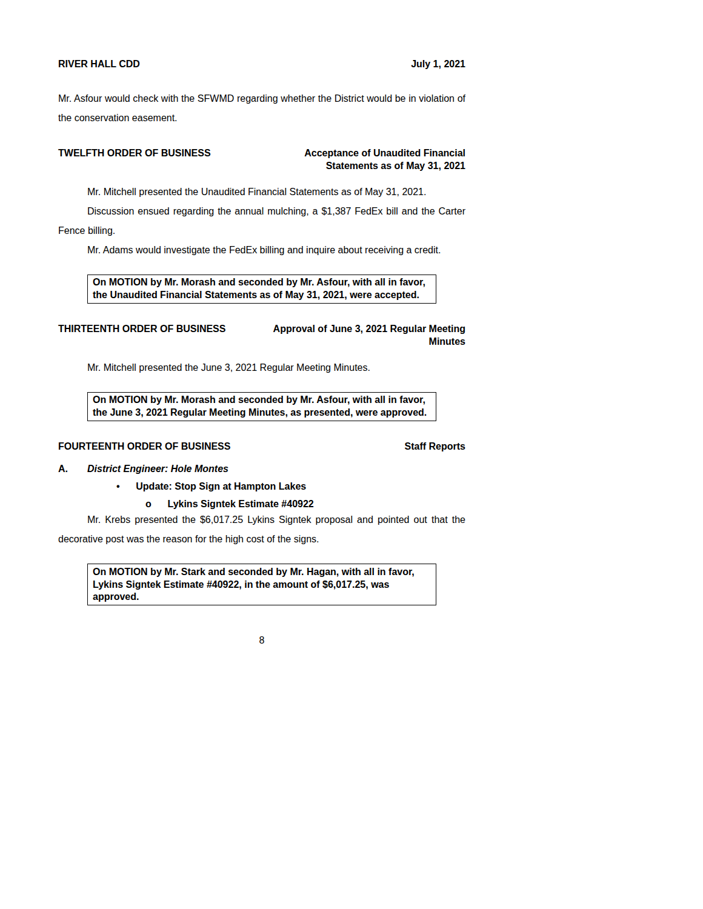RIVER HALL CDD July 1, 2021
Mr. Asfour would check with the SFWMD regarding whether the District would be in violation of the conservation easement.
TWELFTH ORDER OF BUSINESS
Acceptance of Unaudited Financial Statements as of May 31, 2021
Mr. Mitchell presented the Unaudited Financial Statements as of May 31, 2021.
Discussion ensued regarding the annual mulching, a $1,387 FedEx bill and the Carter Fence billing.
Mr. Adams would investigate the FedEx billing and inquire about receiving a credit.
On MOTION by Mr. Morash and seconded by Mr. Asfour, with all in favor, the Unaudited Financial Statements as of May 31, 2021, were accepted.
THIRTEENTH ORDER OF BUSINESS
Approval of June 3, 2021 Regular Meeting Minutes
Mr. Mitchell presented the June 3, 2021 Regular Meeting Minutes.
On MOTION by Mr. Morash and seconded by Mr. Asfour, with all in favor, the June 3, 2021 Regular Meeting Minutes, as presented, were approved.
FOURTEENTH ORDER OF BUSINESS
Staff Reports
A.
District Engineer: Hole Montes
• Update: Stop Sign at Hampton Lakes
o Lykins Signtek Estimate #40922
Mr. Krebs presented the $6,017.25 Lykins Signtek proposal and pointed out that the decorative post was the reason for the high cost of the signs.
On MOTION by Mr. Stark and seconded by Mr. Hagan, with all in favor, Lykins Signtek Estimate #40922, in the amount of $6,017.25, was approved.
8